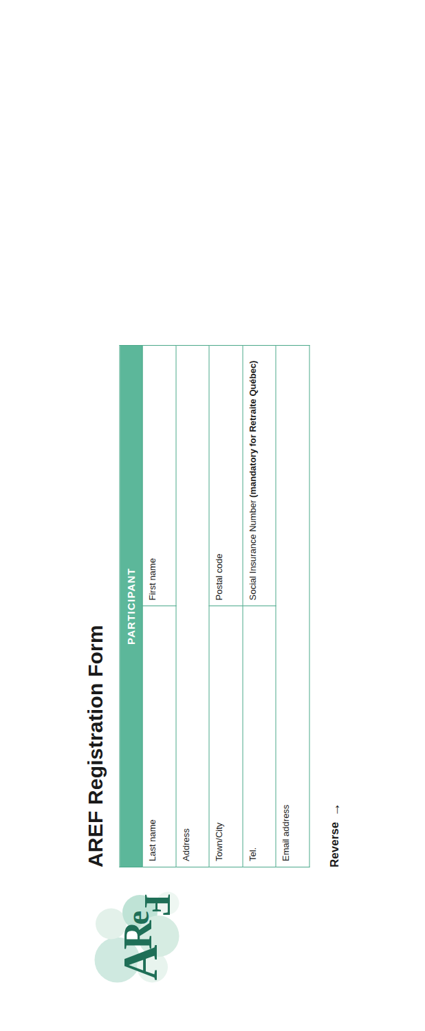A R e F
AREF Registration Form
| PARTICIPANT |
| --- |
| Last name | First name |
| Address |
| Town/City | Postal code |
| Tel. | Social Insurance Number (mandatory for Retraite Québec) |
| Email address |
Reverse→